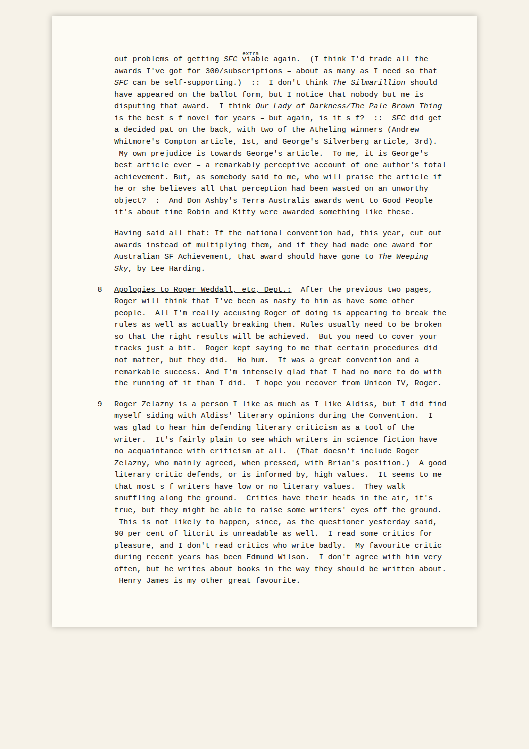out problems of getting SFC viableextra again. (I think I'd trade all the awards I've got for 300/subscriptions – about as many as I need so that SFC can be self-supporting.) :: I don't think The Silmarillion should have appeared on the ballot form, but I notice that nobody but me is disputing that award. I think Our Lady of Darkness/The Pale Brown Thing is the best s f novel for years – but again, is it s f? :: SFC did get a decided pat on the back, with two of the Atheling winners (Andrew Whitmore's Compton article, 1st, and George's Silverberg article, 3rd). My own prejudice is towards George's article. To me, it is George's best article ever – a remarkably perceptive account of one author's total achievement. But, as somebody said to me, who will praise the article if he or she believes all that perception had been wasted on an unworthy object? : And Don Ashby's Terra Australis awards went to Good People – it's about time Robin and Kitty were awarded something like these.
Having said all that: If the national convention had, this year, cut out awards instead of multiplying them, and if they had made one award for Australian SF Achievement, that award should have gone to The Weeping Sky, by Lee Harding.
8
Apologies to Roger Weddall, etc, Dept.: After the previous two pages, Roger will think that I've been as nasty to him as have some other people. All I'm really accusing Roger of doing is appearing to break the rules as well as actually breaking them. Rules usually need to be broken so that the right results will be achieved. But you need to cover your tracks just a bit. Roger kept saying to me that certain procedures did not matter, but they did. Ho hum. It was a great convention and a remarkable success. And I'm intensely glad that I had no more to do with the running of it than I did. I hope you recover from Unicon IV, Roger.
9
Roger Zelazny is a person I like as much as I like Aldiss, but I did find myself siding with Aldiss' literary opinions during the Convention. I was glad to hear him defending literary criticism as a tool of the writer. It's fairly plain to see which writers in science fiction have no acquaintance with criticism at all. (That doesn't include Roger Zelazny, who mainly agreed, when pressed, with Brian's position.) A good literary critic defends, or is informed by, high values. It seems to me that most s f writers have low or no literary values. They walk snuffling along the ground. Critics have their heads in the air, it's true, but they might be able to raise some writers' eyes off the ground. This is not likely to happen, since, as the questioner yesterday said, 90 per cent of litcrit is unreadable as well. I read some critics for pleasure, and I don't read critics who write badly. My favourite critic during recent years has been Edmund Wilson. I don't agree with him very often, but he writes about books in the way they should be written about. Henry James is my other great favourite.